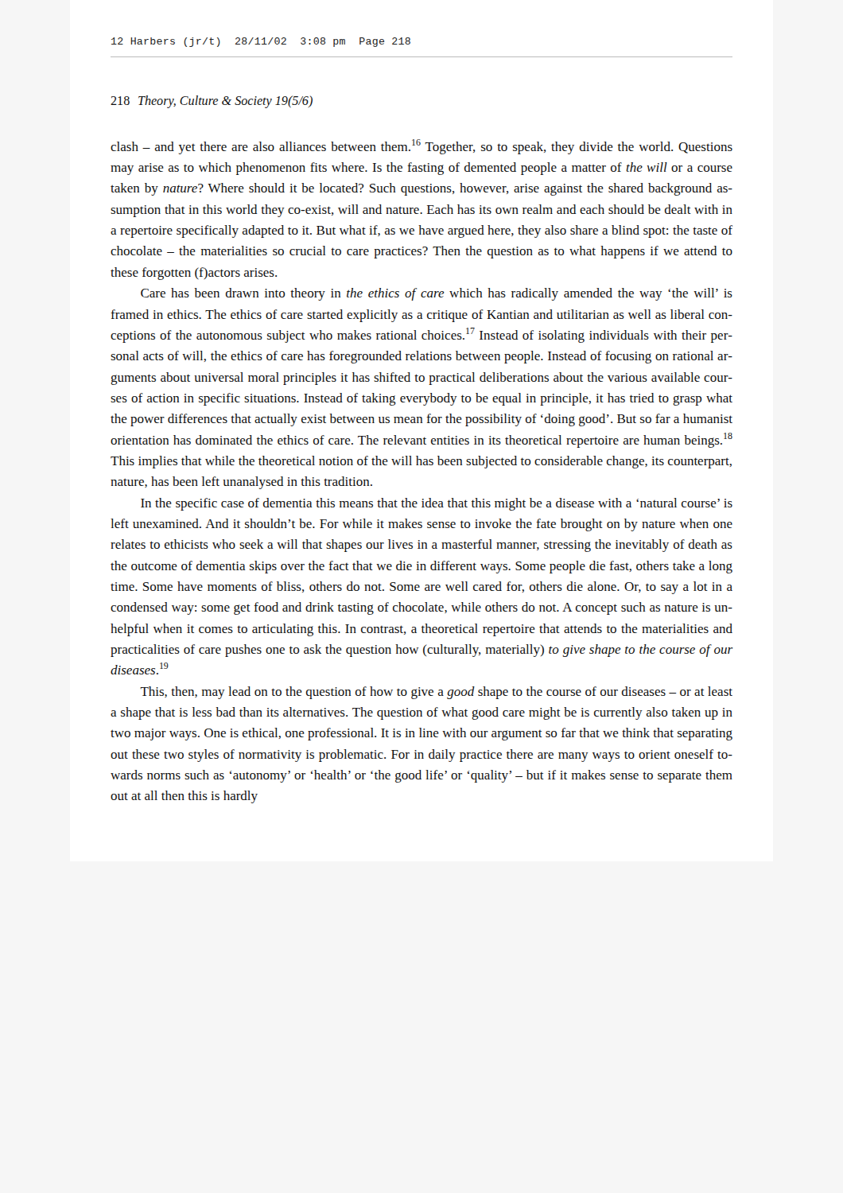12 Harbers (jr/t) 28/11/02 3:08 pm Page 218
218 Theory, Culture & Society 19(5/6)
clash – and yet there are also alliances between them.16 Together, so to speak, they divide the world. Questions may arise as to which phenomenon fits where. Is the fasting of demented people a matter of the will or a course taken by nature? Where should it be located? Such questions, however, arise against the shared background assumption that in this world they co-exist, will and nature. Each has its own realm and each should be dealt with in a repertoire specifically adapted to it. But what if, as we have argued here, they also share a blind spot: the taste of chocolate – the materialities so crucial to care practices? Then the question as to what happens if we attend to these forgotten (f)actors arises.
Care has been drawn into theory in the ethics of care which has radically amended the way ‘the will’ is framed in ethics. The ethics of care started explicitly as a critique of Kantian and utilitarian as well as liberal conceptions of the autonomous subject who makes rational choices.17 Instead of isolating individuals with their personal acts of will, the ethics of care has foregrounded relations between people. Instead of focusing on rational arguments about universal moral principles it has shifted to practical deliberations about the various available courses of action in specific situations. Instead of taking everybody to be equal in principle, it has tried to grasp what the power differences that actually exist between us mean for the possibility of ‘doing good’. But so far a humanist orientation has dominated the ethics of care. The relevant entities in its theoretical repertoire are human beings.18 This implies that while the theoretical notion of the will has been subjected to considerable change, its counterpart, nature, has been left unanalysed in this tradition.
In the specific case of dementia this means that the idea that this might be a disease with a ‘natural course’ is left unexamined. And it shouldn’t be. For while it makes sense to invoke the fate brought on by nature when one relates to ethicists who seek a will that shapes our lives in a masterful manner, stressing the inevitably of death as the outcome of dementia skips over the fact that we die in different ways. Some people die fast, others take a long time. Some have moments of bliss, others do not. Some are well cared for, others die alone. Or, to say a lot in a condensed way: some get food and drink tasting of chocolate, while others do not. A concept such as nature is unhelpful when it comes to articulating this. In contrast, a theoretical repertoire that attends to the materialities and practicalities of care pushes one to ask the question how (culturally, materially) to give shape to the course of our diseases.19
This, then, may lead on to the question of how to give a good shape to the course of our diseases – or at least a shape that is less bad than its alternatives. The question of what good care might be is currently also taken up in two major ways. One is ethical, one professional. It is in line with our argument so far that we think that separating out these two styles of normativity is problematic. For in daily practice there are many ways to orient oneself towards norms such as ‘autonomy’ or ‘health’ or ‘the good life’ or ‘quality’ – but if it makes sense to separate them out at all then this is hardly